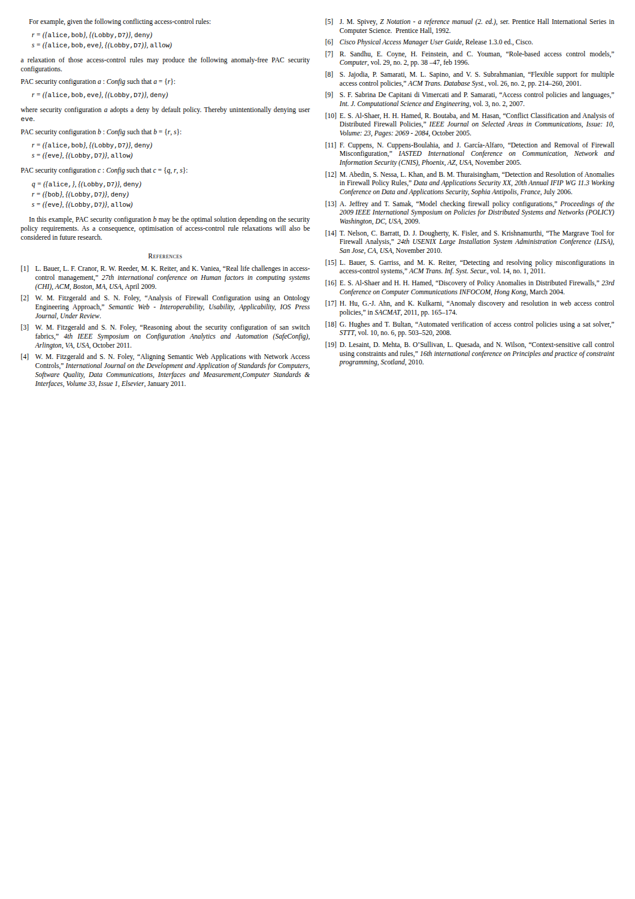For example, given the following conflicting access-control rules:
r = ({alice,bob}, {(Lobby,D7)}, deny)
s = ({alice,bob,eve}, {(Lobby,D7)}, allow)
a relaxation of those access-control rules may produce the following anomaly-free PAC security configurations.
PAC security configuration a : Config such that a = {r}:
r = ({alice,bob,eve}, {(Lobby,D7)}, deny)
where security configuration a adopts a deny by default policy. Thereby unintentionally denying user eve.
PAC security configuration b : Config such that b = {r, s}:
r = ({alice,bob}, {(Lobby,D7)}, deny)
s = ({eve}, {(Lobby,D7)}, allow)
PAC security configuration c : Config such that c = {q, r, s}:
q = ({alice,}, {(Lobby,D7)}, deny)
r = ({bob}, {(Lobby,D7)}, deny)
s = ({eve}, {(Lobby,D7)}, allow)
In this example, PAC security configuration b may be the optimal solution depending on the security policy requirements. As a consequence, optimisation of access-control rule relaxations will also be considered in future research.
References
L. Bauer, L. F. Cranor, R. W. Reeder, M. K. Reiter, and K. Vaniea, “Real life challenges in access-control management,” 27th international conference on Human factors in computing systems (CHI), ACM, Boston, MA, USA, April 2009.
W. M. Fitzgerald and S. N. Foley, “Analysis of Firewall Configuration using an Ontology Engineering Approach,” Semantic Web - Interoperability, Usability, Applicability, IOS Press Journal, Under Review.
W. M. Fitzgerald and S. N. Foley, “Reasoning about the security configuration of san switch fabrics,” 4th IEEE Symposium on Configuration Analytics and Automation (SafeConfig), Arlington, VA, USA, October 2011.
W. M. Fitzgerald and S. N. Foley, “Aligning Semantic Web Applications with Network Access Controls,” International Journal on the Development and Application of Standards for Computers, Software Quality, Data Communications, Interfaces and Measurement,Computer Standards & Interfaces, Volume 33, Issue 1, Elsevier, January 2011.
J. M. Spivey, Z Notation - a reference manual (2. ed.), ser. Prentice Hall International Series in Computer Science. Prentice Hall, 1992.
Cisco Physical Access Manager User Guide, Release 1.3.0 ed., Cisco.
R. Sandhu, E. Coyne, H. Feinstein, and C. Youman, “Role-based access control models,” Computer, vol. 29, no. 2, pp. 38 –47, feb 1996.
S. Jajodia, P. Samarati, M. L. Sapino, and V. S. Subrahmanian, “Flexible support for multiple access control policies,” ACM Trans. Database Syst., vol. 26, no. 2, pp. 214–260, 2001.
S. F. Sabrina De Capitani di Vimercati and P. Samarati, “Access control policies and languages,” Int. J. Computational Science and Engineering, vol. 3, no. 2, 2007.
E. S. Al-Shaer, H. H. Hamed, R. Boutaba, and M. Hasan, “Conflict Classification and Analysis of Distributed Firewall Policies,” IEEE Journal on Selected Areas in Communications, Issue: 10, Volume: 23, Pages: 2069 - 2084, October 2005.
F. Cuppens, N. Cuppens-Boulahia, and J. García-Alfaro, “Detection and Removal of Firewall Misconfiguration,” IASTED International Conference on Communication, Network and Information Security (CNIS), Phoenix, AZ, USA, November 2005.
M. Abedin, S. Nessa, L. Khan, and B. M. Thuraisingham, “Detection and Resolution of Anomalies in Firewall Policy Rules,” Data and Applications Security XX, 20th Annual IFIP WG 11.3 Working Conference on Data and Applications Security, Sophia Antipolis, France, July 2006.
A. Jeffrey and T. Samak, “Model checking firewall policy configurations,” Proceedings of the 2009 IEEE International Symposium on Policies for Distributed Systems and Networks (POLICY) Washington, DC, USA, 2009.
T. Nelson, C. Barratt, D. J. Dougherty, K. Fisler, and S. Krishnamurthi, “The Margrave Tool for Firewall Analysis,” 24th USENIX Large Installation System Administration Conference (LISA), San Jose, CA, USA, November 2010.
L. Bauer, S. Garriss, and M. K. Reiter, “Detecting and resolving policy misconfigurations in access-control systems,” ACM Trans. Inf. Syst. Secur., vol. 14, no. 1, 2011.
E. S. Al-Shaer and H. H. Hamed, “Discovery of Policy Anomalies in Distributed Firewalls,” 23rd Conference on Computer Communications INFOCOM, Hong Kong, March 2004.
H. Hu, G.-J. Ahn, and K. Kulkarni, “Anomaly discovery and resolution in web access control policies,” in SACMAT, 2011, pp. 165–174.
G. Hughes and T. Bultan, “Automated verification of access control policies using a sat solver,” STTT, vol. 10, no. 6, pp. 503–520, 2008.
D. Lesaint, D. Mehta, B. O’Sullivan, L. Quesada, and N. Wilson, “Context-sensitive call control using constraints and rules,” 16th international conference on Principles and practice of constraint programming, Scotland, 2010.